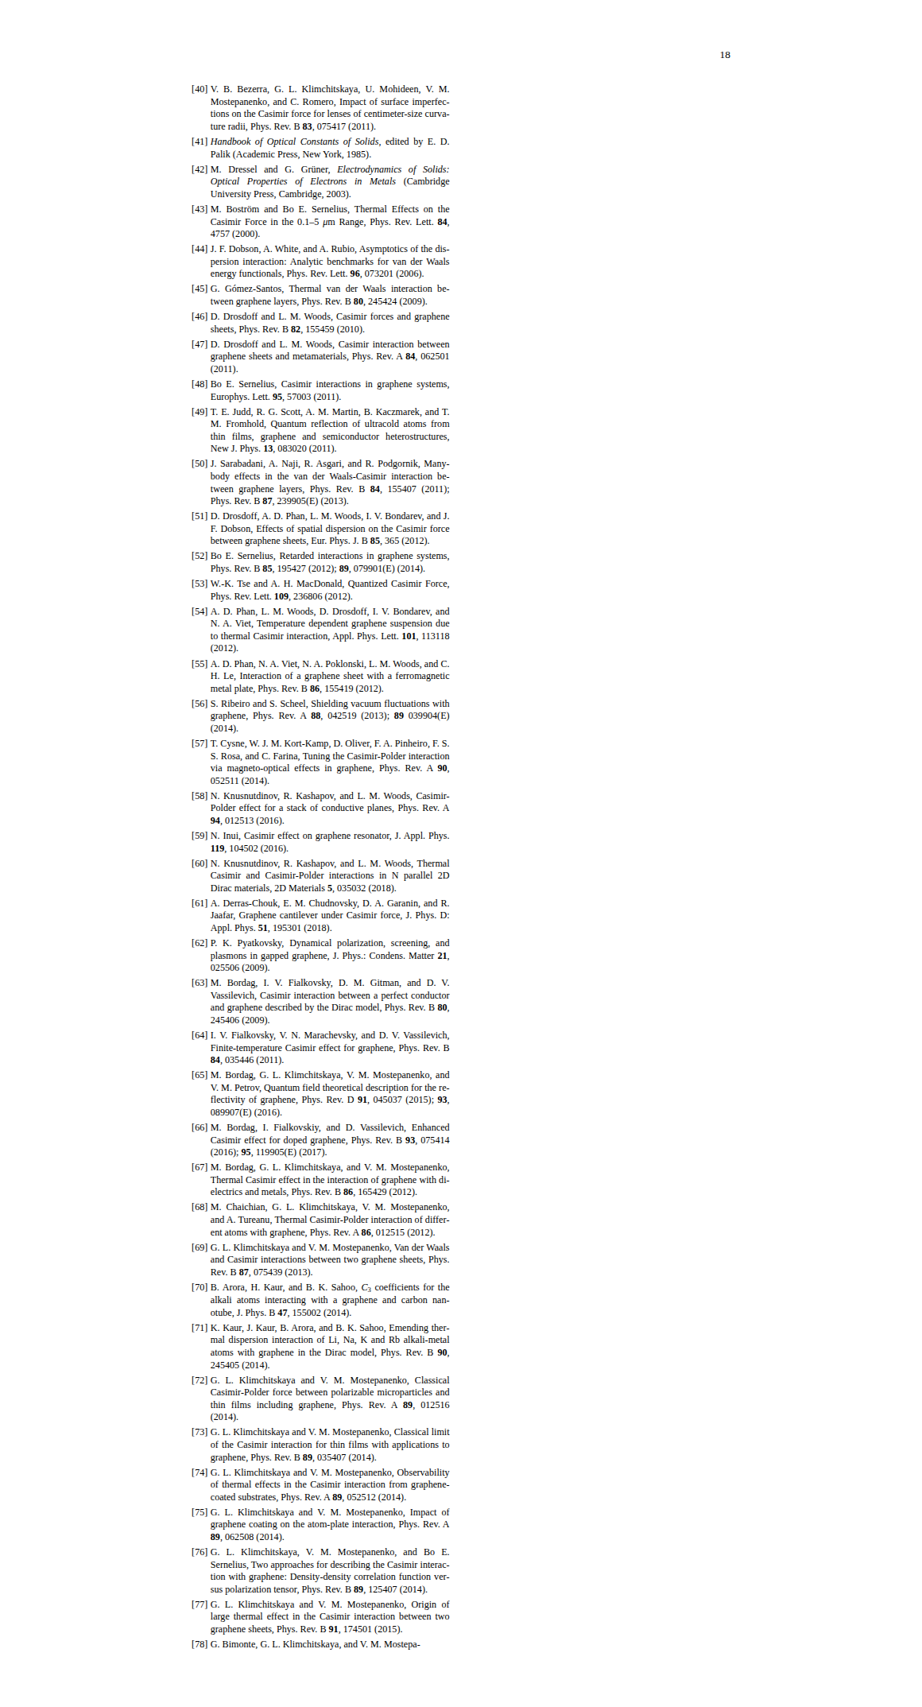18
[40] V. B. Bezerra, G. L. Klimchitskaya, U. Mohideen, V. M. Mostepanenko, and C. Romero, Impact of surface imperfections on the Casimir force for lenses of centimeter-size curvature radii, Phys. Rev. B 83, 075417 (2011).
[41] Handbook of Optical Constants of Solids, edited by E. D. Palik (Academic Press, New York, 1985).
[42] M. Dressel and G. Grüner, Electrodynamics of Solids: Optical Properties of Electrons in Metals (Cambridge University Press, Cambridge, 2003).
[43] M. Boström and Bo E. Sernelius, Thermal Effects on the Casimir Force in the 0.1–5 μm Range, Phys. Rev. Lett. 84, 4757 (2000).
[44] J. F. Dobson, A. White, and A. Rubio, Asymptotics of the dispersion interaction: Analytic benchmarks for van der Waals energy functionals, Phys. Rev. Lett. 96, 073201 (2006).
[45] G. Gómez-Santos, Thermal van der Waals interaction between graphene layers, Phys. Rev. B 80, 245424 (2009).
[46] D. Drosdoff and L. M. Woods, Casimir forces and graphene sheets, Phys. Rev. B 82, 155459 (2010).
[47] D. Drosdoff and L. M. Woods, Casimir interaction between graphene sheets and metamaterials, Phys. Rev. A 84, 062501 (2011).
[48] Bo E. Sernelius, Casimir interactions in graphene systems, Europhys. Lett. 95, 57003 (2011).
[49] T. E. Judd, R. G. Scott, A. M. Martin, B. Kaczmarek, and T. M. Fromhold, Quantum reflection of ultracold atoms from thin films, graphene and semiconductor heterostructures, New J. Phys. 13, 083020 (2011).
[50] J. Sarabadani, A. Naji, R. Asgari, and R. Podgornik, Many-body effects in the van der Waals-Casimir interaction between graphene layers, Phys. Rev. B 84, 155407 (2011); Phys. Rev. B 87, 239905(E) (2013).
[51] D. Drosdoff, A. D. Phan, L. M. Woods, I. V. Bondarev, and J. F. Dobson, Effects of spatial dispersion on the Casimir force between graphene sheets, Eur. Phys. J. B 85, 365 (2012).
[52] Bo E. Sernelius, Retarded interactions in graphene systems, Phys. Rev. B 85, 195427 (2012); 89, 079901(E) (2014).
[53] W.-K. Tse and A. H. MacDonald, Quantized Casimir Force, Phys. Rev. Lett. 109, 236806 (2012).
[54] A. D. Phan, L. M. Woods, D. Drosdoff, I. V. Bondarev, and N. A. Viet, Temperature dependent graphene suspension due to thermal Casimir interaction, Appl. Phys. Lett. 101, 113118 (2012).
[55] A. D. Phan, N. A. Viet, N. A. Poklonski, L. M. Woods, and C. H. Le, Interaction of a graphene sheet with a ferromagnetic metal plate, Phys. Rev. B 86, 155419 (2012).
[56] S. Ribeiro and S. Scheel, Shielding vacuum fluctuations with graphene, Phys. Rev. A 88, 042519 (2013); 89 039904(E) (2014).
[57] T. Cysne, W. J. M. Kort-Kamp, D. Oliver, F. A. Pinheiro, F. S. S. Rosa, and C. Farina, Tuning the Casimir-Polder interaction via magneto-optical effects in graphene, Phys. Rev. A 90, 052511 (2014).
[58] N. Knusnutdinov, R. Kashapov, and L. M. Woods, Casimir-Polder effect for a stack of conductive planes, Phys. Rev. A 94, 012513 (2016).
[59] N. Inui, Casimir effect on graphene resonator, J. Appl. Phys. 119, 104502 (2016).
[60] N. Knusnutdinov, R. Kashapov, and L. M. Woods, Thermal Casimir and Casimir-Polder interactions in N parallel 2D Dirac materials, 2D Materials 5, 035032 (2018).
[61] A. Derras-Chouk, E. M. Chudnovsky, D. A. Garanin, and R. Jaafar, Graphene cantilever under Casimir force, J. Phys. D: Appl. Phys. 51, 195301 (2018).
[62] P. K. Pyatkovsky, Dynamical polarization, screening, and plasmons in gapped graphene, J. Phys.: Condens. Matter 21, 025506 (2009).
[63] M. Bordag, I. V. Fialkovsky, D. M. Gitman, and D. V. Vassilevich, Casimir interaction between a perfect conductor and graphene described by the Dirac model, Phys. Rev. B 80, 245406 (2009).
[64] I. V. Fialkovsky, V. N. Marachevsky, and D. V. Vassilevich, Finite-temperature Casimir effect for graphene, Phys. Rev. B 84, 035446 (2011).
[65] M. Bordag, G. L. Klimchitskaya, V. M. Mostepanenko, and V. M. Petrov, Quantum field theoretical description for the reflectivity of graphene, Phys. Rev. D 91, 045037 (2015); 93, 089907(E) (2016).
[66] M. Bordag, I. Fialkovskiy, and D. Vassilevich, Enhanced Casimir effect for doped graphene, Phys. Rev. B 93, 075414 (2016); 95, 119905(E) (2017).
[67] M. Bordag, G. L. Klimchitskaya, and V. M. Mostepanenko, Thermal Casimir effect in the interaction of graphene with dielectrics and metals, Phys. Rev. B 86, 165429 (2012).
[68] M. Chaichian, G. L. Klimchitskaya, V. M. Mostepanenko, and A. Tureanu, Thermal Casimir-Polder interaction of different atoms with graphene, Phys. Rev. A 86, 012515 (2012).
[69] G. L. Klimchitskaya and V. M. Mostepanenko, Van der Waals and Casimir interactions between two graphene sheets, Phys. Rev. B 87, 075439 (2013).
[70] B. Arora, H. Kaur, and B. K. Sahoo, C3 coefficients for the alkali atoms interacting with a graphene and carbon nanotube, J. Phys. B 47, 155002 (2014).
[71] K. Kaur, J. Kaur, B. Arora, and B. K. Sahoo, Emending thermal dispersion interaction of Li, Na, K and Rb alkali-metal atoms with graphene in the Dirac model, Phys. Rev. B 90, 245405 (2014).
[72] G. L. Klimchitskaya and V. M. Mostepanenko, Classical Casimir-Polder force between polarizable microparticles and thin films including graphene, Phys. Rev. A 89, 012516 (2014).
[73] G. L. Klimchitskaya and V. M. Mostepanenko, Classical limit of the Casimir interaction for thin films with applications to graphene, Phys. Rev. B 89, 035407 (2014).
[74] G. L. Klimchitskaya and V. M. Mostepanenko, Observability of thermal effects in the Casimir interaction from graphene-coated substrates, Phys. Rev. A 89, 052512 (2014).
[75] G. L. Klimchitskaya and V. M. Mostepanenko, Impact of graphene coating on the atom-plate interaction, Phys. Rev. A 89, 062508 (2014).
[76] G. L. Klimchitskaya, V. M. Mostepanenko, and Bo E. Sernelius, Two approaches for describing the Casimir interaction with graphene: Density-density correlation function versus polarization tensor, Phys. Rev. B 89, 125407 (2014).
[77] G. L. Klimchitskaya and V. M. Mostepanenko, Origin of large thermal effect in the Casimir interaction between two graphene sheets, Phys. Rev. B 91, 174501 (2015).
[78] G. Bimonte, G. L. Klimchitskaya, and V. M. Mostepa-